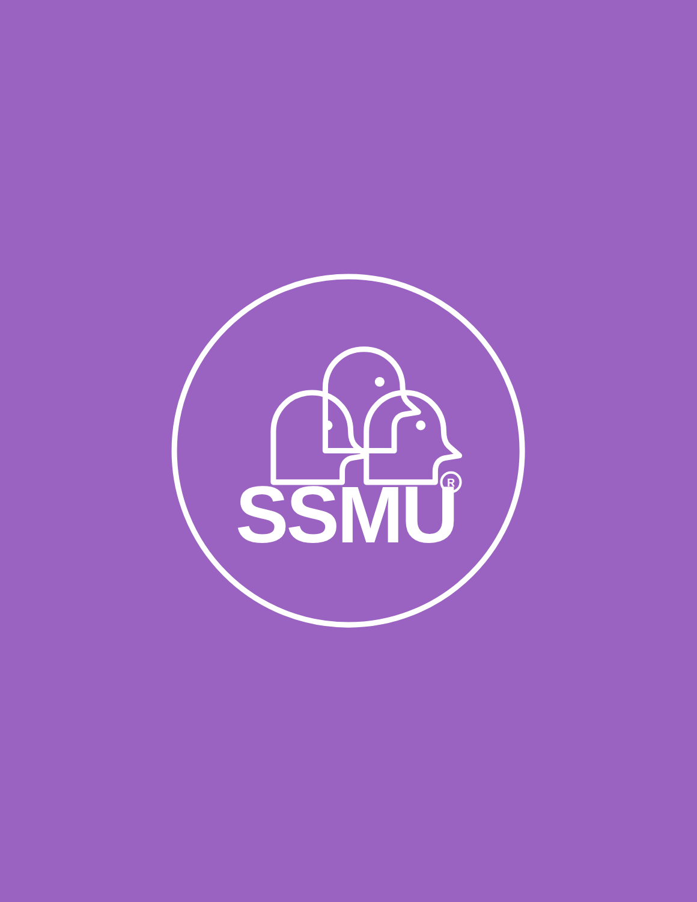SSMU
SSMU R